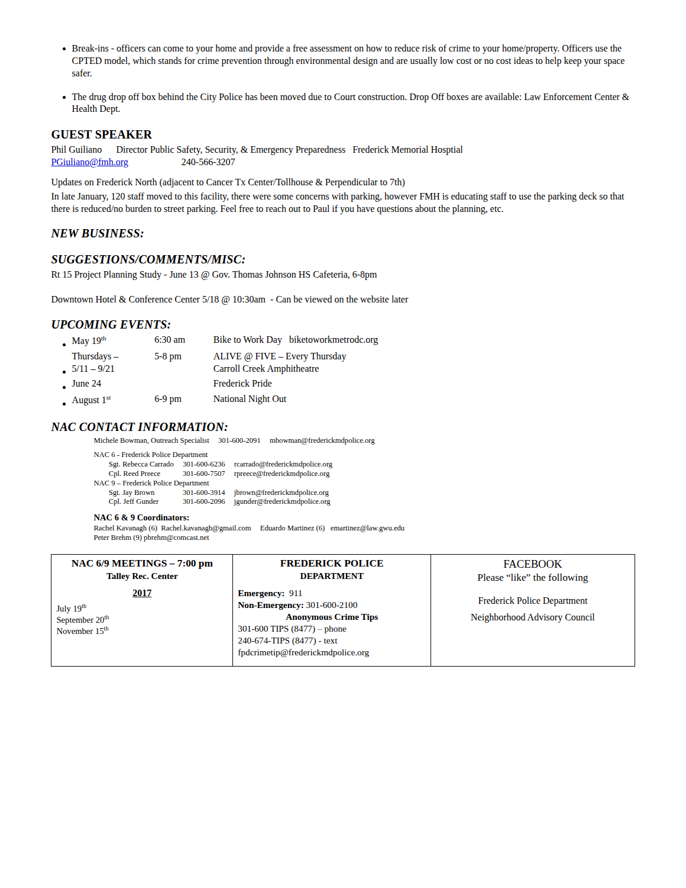Break-ins - officers can come to your home and provide a free assessment on how to reduce risk of crime to your home/property. Officers use the CPTED model, which stands for crime prevention through environmental design and are usually low cost or no cost ideas to help keep your space safer.
The drug drop off box behind the City Police has been moved due to Court construction. Drop Off boxes are available: Law Enforcement Center & Health Dept.
GUEST SPEAKER
Phil Guiliano Director Public Safety, Security, & Emergency Preparedness Frederick Memorial Hosptial
PGiuliano@fmh.org 240-566-3207
Updates on Frederick North (adjacent to Cancer Tx Center/Tollhouse & Perpendicular to 7th)
In late January, 120 staff moved to this facility, there were some concerns with parking, however FMH is educating staff to use the parking deck so that there is reduced/no burden to street parking. Feel free to reach out to Paul if you have questions about the planning, etc.
NEW BUSINESS:
SUGGESTIONS/COMMENTS/MISC:
Rt 15 Project Planning Study - June 13 @ Gov. Thomas Johnson HS Cafeteria, 6-8pm
Downtown Hotel & Conference Center 5/18 @ 10:30am - Can be viewed on the website later
UPCOMING EVENTS:
| May 19 th | 6:30 am | Bike to Work Day biketoworkmetrodc.org |
| Thursdays – 5/11 – 9/21 | 5-8 pm | ALIVE @ FIVE – Every Thursday Carroll Creek Amphitheatre |
| June 24 | | Frederick Pride |
| August 1 st | 6-9 pm | National Night Out |
NAC CONTACT INFORMATION:
| Michele Bowman, Outreach Specialist | 301-600-2091 | mbowman@frederickmdpolice.org |
| NAC 6 - Frederick Police Department |
| Sgt. Rebecca Carrado | 301-600-6236 | rcarrado@frederickmdpolice.org |
| Cpl. Reed Preece | 301-600-7507 | rpreece@frederickmdpolice.org |
| NAC 9 – Frederick Police Department |
| Sgt. Jay Brown | 301-600-3914 | jbrown@frederickmdpolice.org |
| Cpl. Jeff Gunder | 301-600-2096 | jgunder@frederickmdpolice.org |
NAC 6 & 9 Coordinators:
| Rachel Kavanagh (6) Rachel.kavanagh@gmail.com | Eduardo Martinez (6) emartinez@law.gwu.edu |
| Peter Brehm (9) pbrehm@comcast.net |
| NAC 6/9 MEETINGS – 7:00 pm Talley Rec. Center 2017 July 19 th September 20 th November 15 th | FREDERICK POLICE DEPARTMENT Emergency: 911 Non-Emergency: 301-600-2100 Anonymous Crime Tips 301-600 TIPS (8477) – phone 240-674-TIPS (8477) - text fpdcrimetip@frederickmdpolice.org | FACEBOOK Please “like” the following Frederick Police Department Neighborhood Advisory Council |